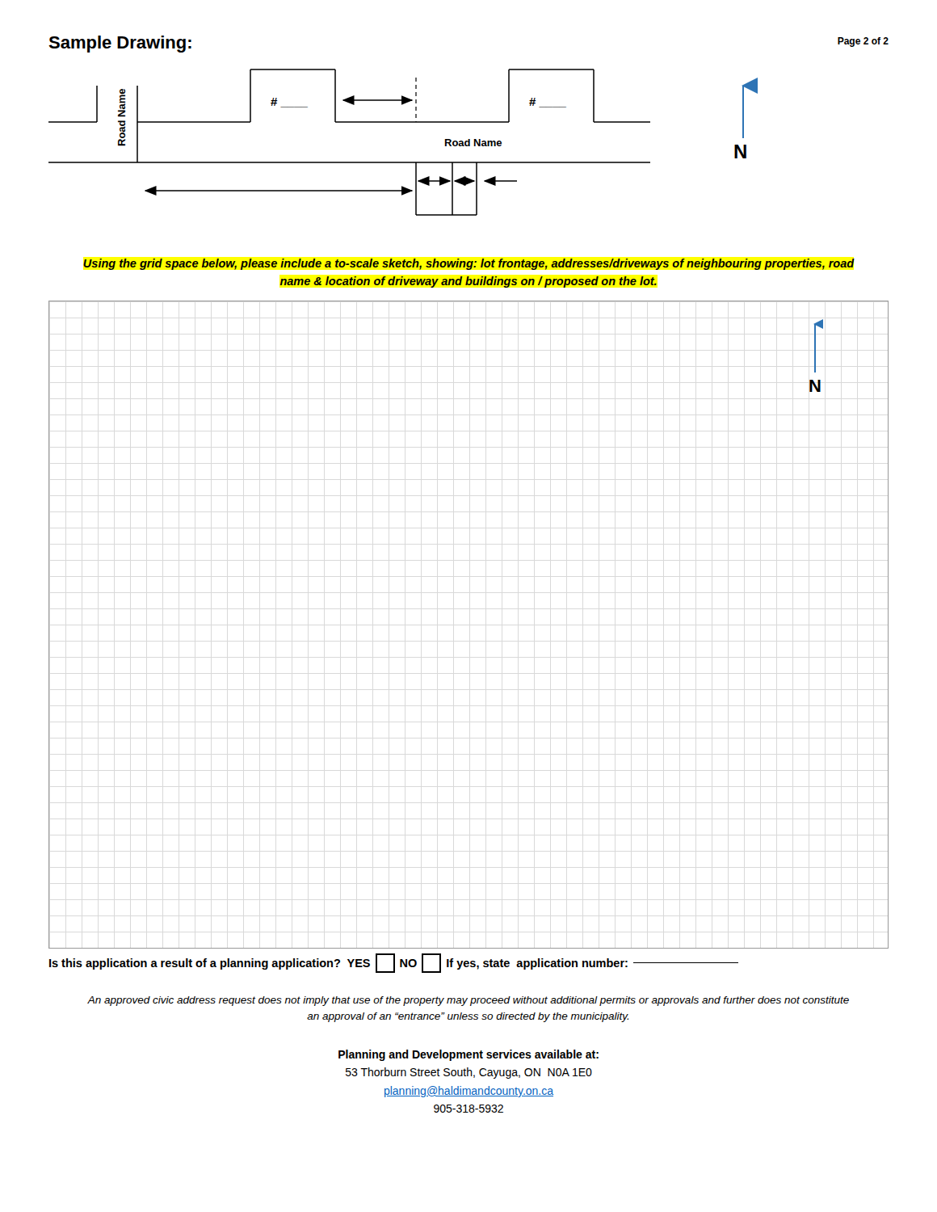Sample Drawing:
Page 2 of 2
Road Name # ____ # ____ Road Name N
Using the grid space below, please include a to-scale sketch, showing: lot frontage, addresses/driveways of neighbouring properties, road name & location of driveway and buildings on / proposed on the lot.
N
Is this application a result of a planning application? YES NO If yes, state application number:
An approved civic address request does not imply that use of the property may proceed without additional permits or approvals and further does not constitute an approval of an “entrance” unless so directed by the municipality.
Planning and Development services available at:
53 Thorburn Street South, Cayuga, ON N0A 1E0
planning@haldimandcounty.on.ca
905-318-5932